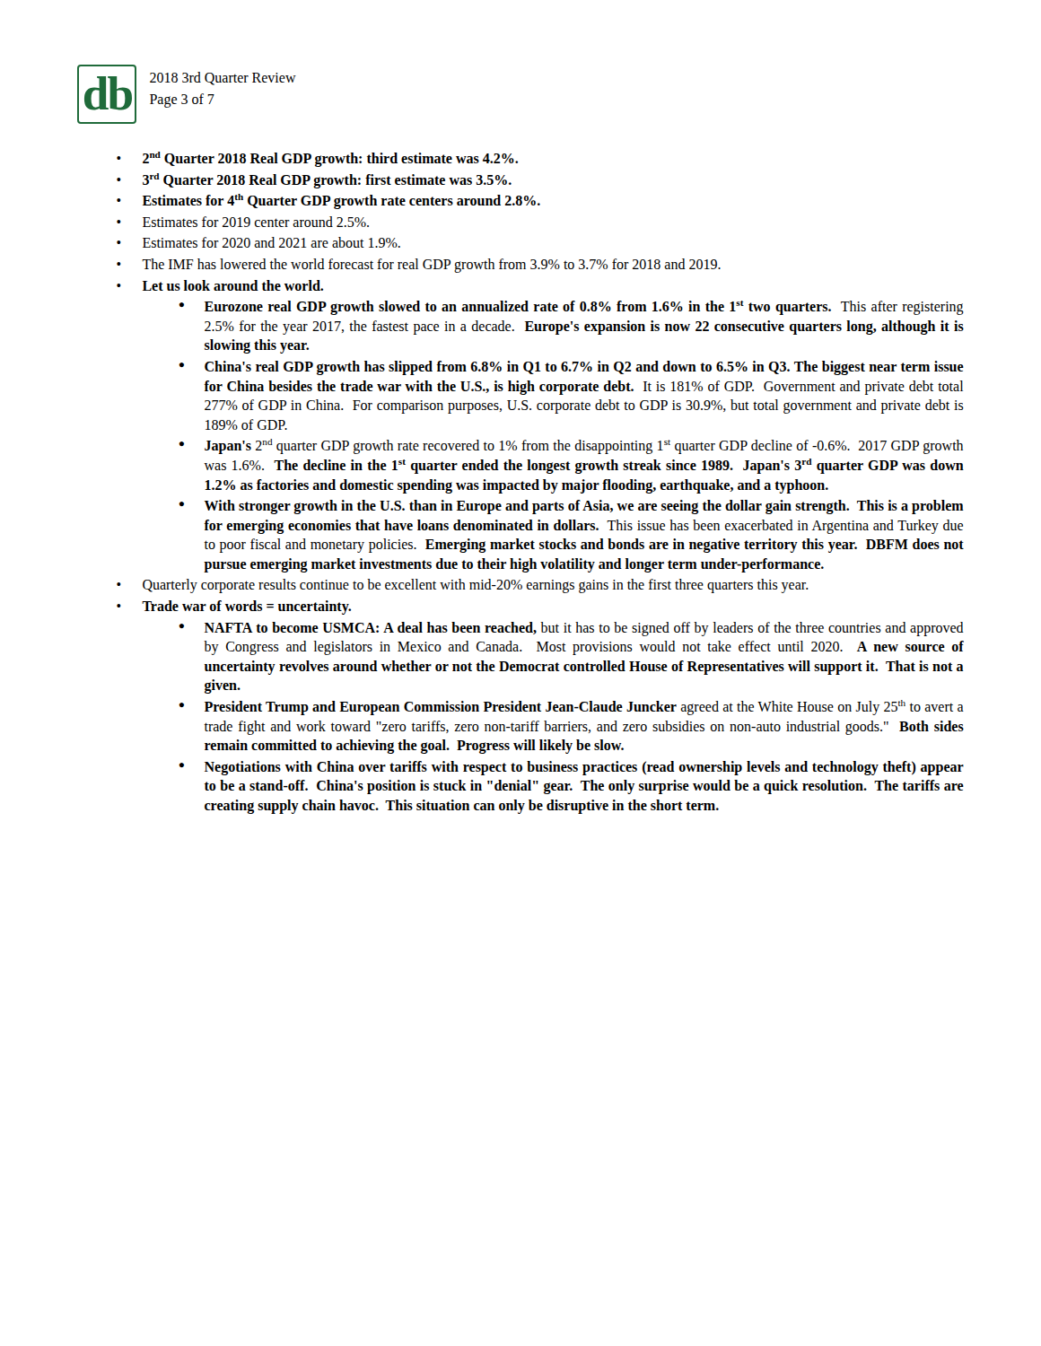db
2018 3rd Quarter Review
Page 3 of 7
2nd Quarter 2018 Real GDP growth: third estimate was 4.2%.
3rd Quarter 2018 Real GDP growth: first estimate was 3.5%.
Estimates for 4th Quarter GDP growth rate centers around 2.8%.
Estimates for 2019 center around 2.5%.
Estimates for 2020 and 2021 are about 1.9%.
The IMF has lowered the world forecast for real GDP growth from 3.9% to 3.7% for 2018 and 2019.
Let us look around the world.
Eurozone real GDP growth slowed to an annualized rate of 0.8% from 1.6% in the 1st two quarters. This after registering 2.5% for the year 2017, the fastest pace in a decade. Europe's expansion is now 22 consecutive quarters long, although it is slowing this year.
China's real GDP growth has slipped from 6.8% in Q1 to 6.7% in Q2 and down to 6.5% in Q3. The biggest near term issue for China besides the trade war with the U.S., is high corporate debt. It is 181% of GDP. Government and private debt total 277% of GDP in China. For comparison purposes, U.S. corporate debt to GDP is 30.9%, but total government and private debt is 189% of GDP.
Japan's 2nd quarter GDP growth rate recovered to 1% from the disappointing 1st quarter GDP decline of -0.6%. 2017 GDP growth was 1.6%. The decline in the 1st quarter ended the longest growth streak since 1989. Japan's 3rd quarter GDP was down 1.2% as factories and domestic spending was impacted by major flooding, earthquake, and a typhoon.
With stronger growth in the U.S. than in Europe and parts of Asia, we are seeing the dollar gain strength. This is a problem for emerging economies that have loans denominated in dollars. This issue has been exacerbated in Argentina and Turkey due to poor fiscal and monetary policies. Emerging market stocks and bonds are in negative territory this year. DBFM does not pursue emerging market investments due to their high volatility and longer term under-performance.
Quarterly corporate results continue to be excellent with mid-20% earnings gains in the first three quarters this year.
Trade war of words = uncertainty.
NAFTA to become USMCA: A deal has been reached, but it has to be signed off by leaders of the three countries and approved by Congress and legislators in Mexico and Canada. Most provisions would not take effect until 2020. A new source of uncertainty revolves around whether or not the Democrat controlled House of Representatives will support it. That is not a given.
President Trump and European Commission President Jean-Claude Juncker agreed at the White House on July 25th to avert a trade fight and work toward "zero tariffs, zero non-tariff barriers, and zero subsidies on non-auto industrial goods." Both sides remain committed to achieving the goal. Progress will likely be slow.
Negotiations with China over tariffs with respect to business practices (read ownership levels and technology theft) appear to be a stand-off. China's position is stuck in "denial" gear. The only surprise would be a quick resolution. The tariffs are creating supply chain havoc. This situation can only be disruptive in the short term.